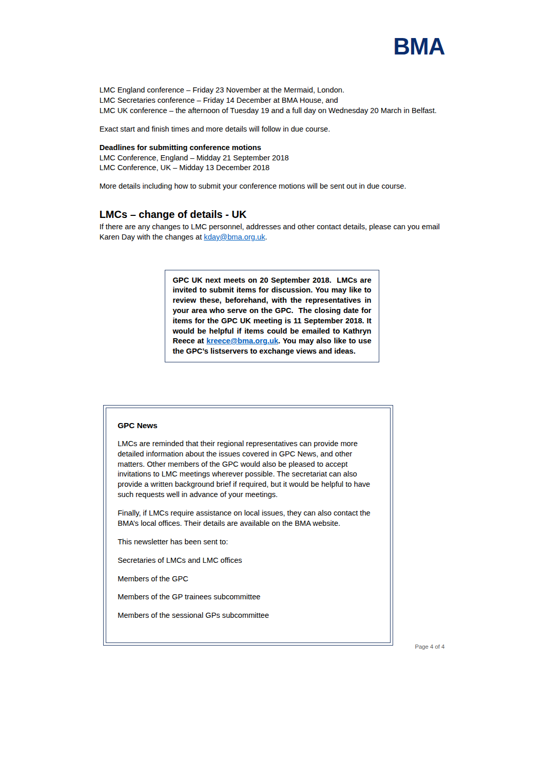BMA
LMC England conference – Friday 23 November at the Mermaid, London.
LMC Secretaries conference – Friday 14 December at BMA House, and
LMC UK conference – the afternoon of Tuesday 19 and a full day on Wednesday 20 March in Belfast.
Exact start and finish times and more details will follow in due course.
Deadlines for submitting conference motions
LMC Conference, England – Midday 21 September 2018
LMC Conference, UK – Midday 13 December 2018
More details including how to submit your conference motions will be sent out in due course.
LMCs – change of details - UK
If there are any changes to LMC personnel, addresses and other contact details, please can you email Karen Day with the changes at kday@bma.org.uk.
GPC UK next meets on 20 September 2018. LMCs are invited to submit items for discussion. You may like to review these, beforehand, with the representatives in your area who serve on the GPC. The closing date for items for the GPC UK meeting is 11 September 2018. It would be helpful if items could be emailed to Kathryn Reece at kreece@bma.org.uk. You may also like to use the GPC’s listservers to exchange views and ideas.
GPC News
LMCs are reminded that their regional representatives can provide more detailed information about the issues covered in GPC News, and other matters. Other members of the GPC would also be pleased to accept invitations to LMC meetings wherever possible. The secretariat can also provide a written background brief if required, but it would be helpful to have such requests well in advance of your meetings.
Finally, if LMCs require assistance on local issues, they can also contact the BMA’s local offices. Their details are available on the BMA website.
This newsletter has been sent to:
Secretaries of LMCs and LMC offices
Members of the GPC
Members of the GP trainees subcommittee
Members of the sessional GPs subcommittee
Page 4 of 4